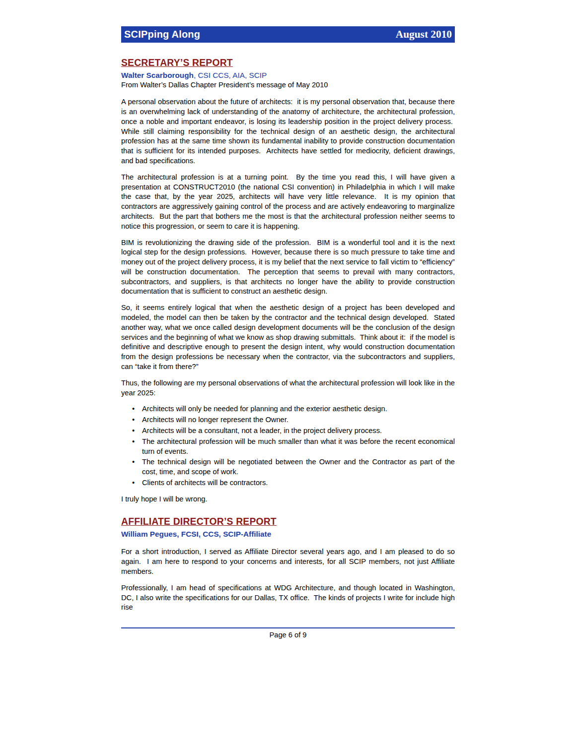SCIPping Along August 2010
SECRETARY’S REPORT
Walter Scarborough, CSI CCS, AIA, SCIP
From Walter’s Dallas Chapter President’s message of May 2010
A personal observation about the future of architects: it is my personal observation that, because there is an overwhelming lack of understanding of the anatomy of architecture, the architectural profession, once a noble and important endeavor, is losing its leadership position in the project delivery process. While still claiming responsibility for the technical design of an aesthetic design, the architectural profession has at the same time shown its fundamental inability to provide construction documentation that is sufficient for its intended purposes. Architects have settled for mediocrity, deficient drawings, and bad specifications.
The architectural profession is at a turning point. By the time you read this, I will have given a presentation at CONSTRUCT2010 (the national CSI convention) in Philadelphia in which I will make the case that, by the year 2025, architects will have very little relevance. It is my opinion that contractors are aggressively gaining control of the process and are actively endeavoring to marginalize architects. But the part that bothers me the most is that the architectural profession neither seems to notice this progression, or seem to care it is happening.
BIM is revolutionizing the drawing side of the profession. BIM is a wonderful tool and it is the next logical step for the design professions. However, because there is so much pressure to take time and money out of the project delivery process, it is my belief that the next service to fall victim to “efficiency” will be construction documentation. The perception that seems to prevail with many contractors, subcontractors, and suppliers, is that architects no longer have the ability to provide construction documentation that is sufficient to construct an aesthetic design.
So, it seems entirely logical that when the aesthetic design of a project has been developed and modeled, the model can then be taken by the contractor and the technical design developed. Stated another way, what we once called design development documents will be the conclusion of the design services and the beginning of what we know as shop drawing submittals. Think about it: if the model is definitive and descriptive enough to present the design intent, why would construction documentation from the design professions be necessary when the contractor, via the subcontractors and suppliers, can “take it from there?”
Thus, the following are my personal observations of what the architectural profession will look like in the year 2025:
Architects will only be needed for planning and the exterior aesthetic design.
Architects will no longer represent the Owner.
Architects will be a consultant, not a leader, in the project delivery process.
The architectural profession will be much smaller than what it was before the recent economical turn of events.
The technical design will be negotiated between the Owner and the Contractor as part of the cost, time, and scope of work.
Clients of architects will be contractors.
I truly hope I will be wrong.
AFFILIATE DIRECTOR’S REPORT
William Pegues, FCSI, CCS, SCIP-Affiliate
For a short introduction, I served as Affiliate Director several years ago, and I am pleased to do so again. I am here to respond to your concerns and interests, for all SCIP members, not just Affiliate members.
Professionally, I am head of specifications at WDG Architecture, and though located in Washington, DC, I also write the specifications for our Dallas, TX office. The kinds of projects I write for include high rise
Page 6 of 9